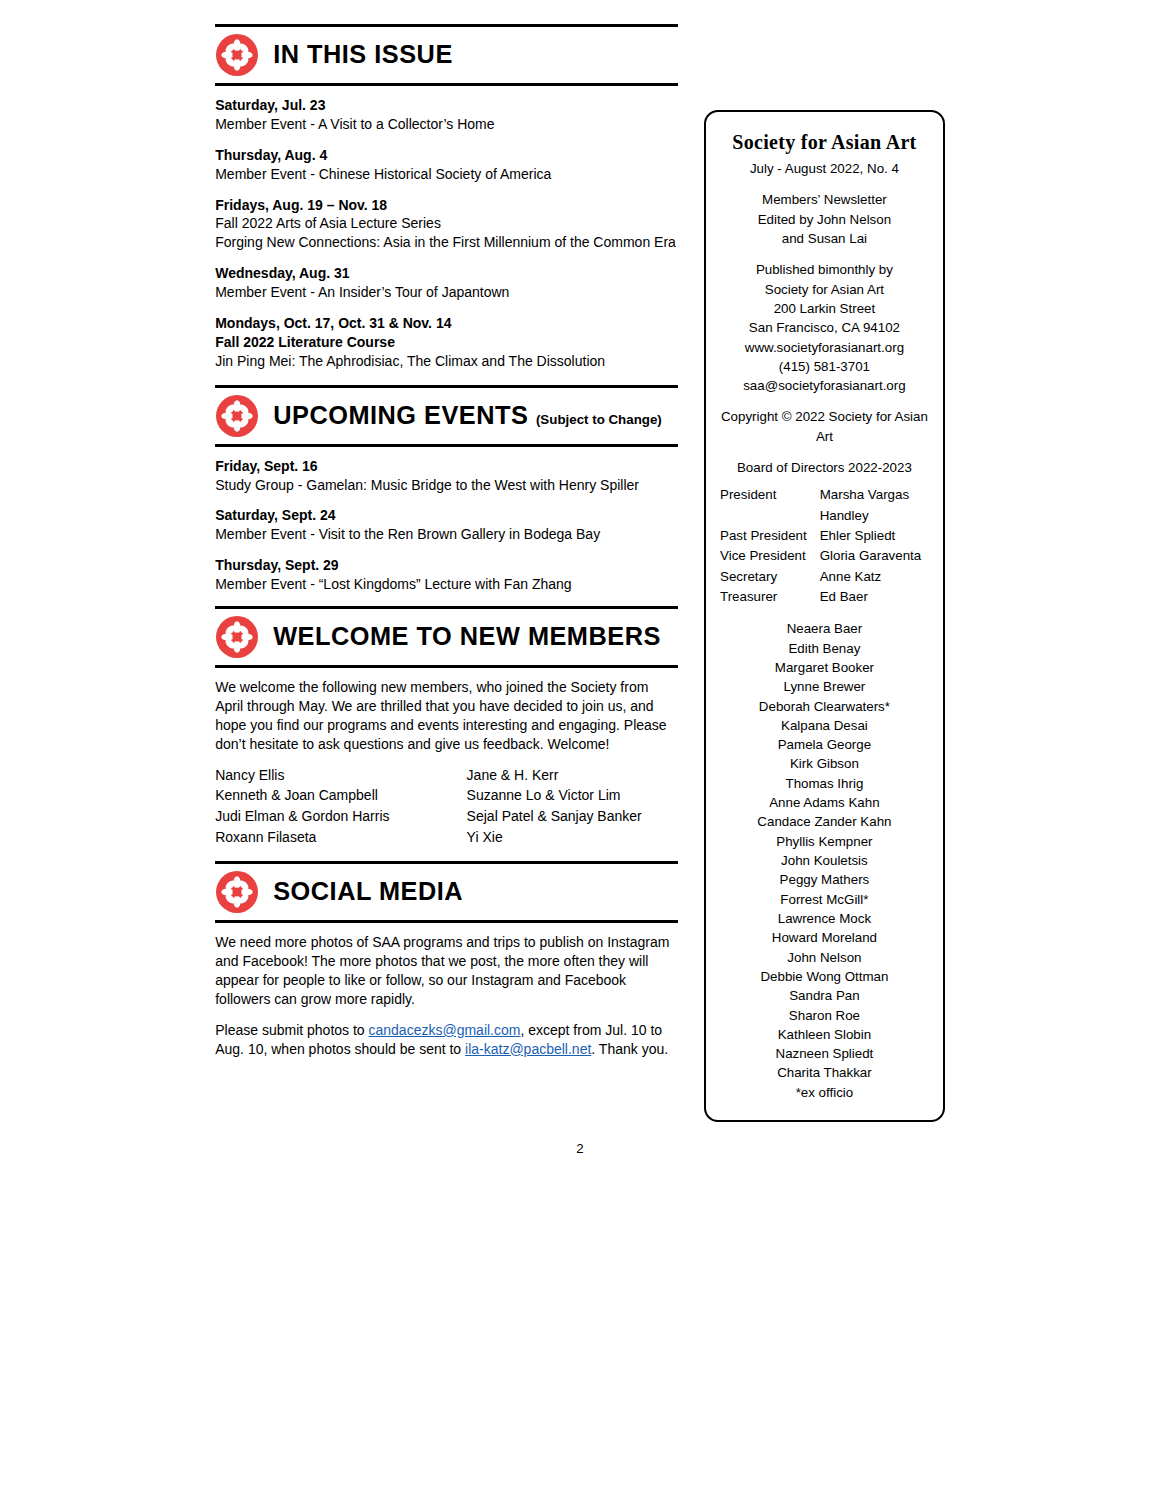IN THIS ISSUE
Saturday, Jul. 23
Member Event - A Visit to a Collector’s Home
Thursday, Aug. 4
Member Event - Chinese Historical Society of America
Fridays, Aug. 19 – Nov. 18
Fall 2022 Arts of Asia Lecture Series
Forging New Connections: Asia in the First Millennium of the Common Era
Wednesday, Aug. 31
Member Event - An Insider’s Tour of Japantown
Mondays, Oct. 17, Oct. 31 & Nov. 14
Fall 2022 Literature Course
Jin Ping Mei: The Aphrodisiac, The Climax and The Dissolution
UPCOMING EVENTS (Subject to Change)
Friday, Sept. 16
Study Group - Gamelan: Music Bridge to the West with Henry Spiller
Saturday, Sept. 24
Member Event - Visit to the Ren Brown Gallery in Bodega Bay
Thursday, Sept. 29
Member Event - “Lost Kingdoms” Lecture with Fan Zhang
WELCOME TO NEW MEMBERS
We welcome the following new members, who joined the Society from April through May. We are thrilled that you have decided to join us, and hope you find our programs and events interesting and engaging. Please don’t hesitate to ask questions and give us feedback. Welcome!
Nancy Ellis
Kenneth & Joan Campbell
Judi Elman & Gordon Harris
Roxann Filaseta
Jane & H. Kerr
Suzanne Lo & Victor Lim
Sejal Patel & Sanjay Banker
Yi Xie
SOCIAL MEDIA
We need more photos of SAA programs and trips to publish on Instagram and Facebook! The more photos that we post, the more often they will appear for people to like or follow, so our Instagram and Facebook followers can grow more rapidly.
Please submit photos to candacezks@gmail.com, except from Jul. 10 to Aug. 10, when photos should be sent to ila-katz@pacbell.net. Thank you.
Society for Asian Art
July - August 2022, No. 4
Members’ Newsletter
Edited by John Nelson
and Susan Lai
Published bimonthly by
Society for Asian Art
200 Larkin Street
San Francisco, CA 94102
www.societyforasianart.org
(415) 581-3701
saa@societyforasianart.org
Copyright © 2022 Society for Asian Art
Board of Directors 2022-2023
| President | Marsha Vargas |
| | Handley |
| Past President | Ehler Spliedt |
| Vice President | Gloria Garaventa |
| Secretary | Anne Katz |
| Treasurer | Ed Baer |
Neaera Baer
Edith Benay
Margaret Booker
Lynne Brewer
Deborah Clearwaters*
Kalpana Desai
Pamela George
Kirk Gibson
Thomas Ihrig
Anne Adams Kahn
Candace Zander Kahn
Phyllis Kempner
John Kouletsis
Peggy Mathers
Forrest McGill*
Lawrence Mock
Howard Moreland
John Nelson
Debbie Wong Ottman
Sandra Pan
Sharon Roe
Kathleen Slobin
Nazneen Spliedt
Charita Thakkar
*ex officio
2